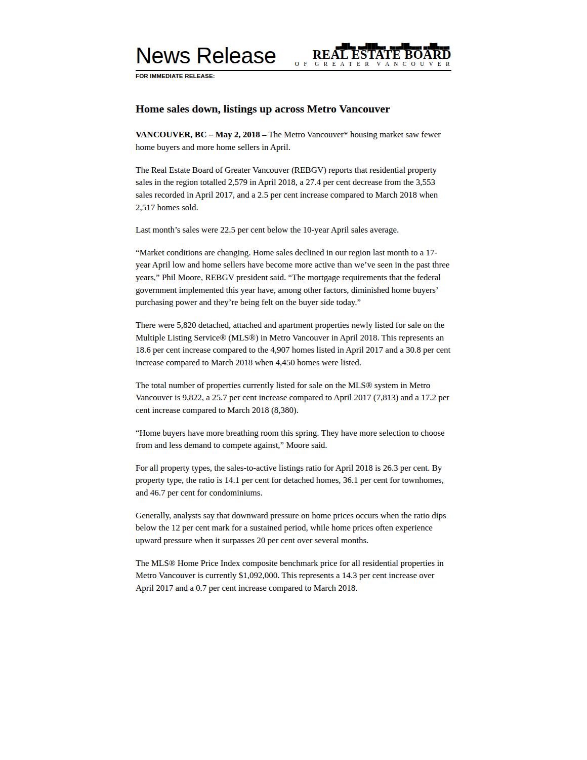News Release
▄▟█▙▄▗▄▟██▙▄▖▗▄▄▟█▙▄▄▖▄▟█▙▄▄▖
REAL ESTATE BOARD
O F G R E A T E R V A N C O U V E R
FOR IMMEDIATE RELEASE:
Home sales down, listings up across Metro Vancouver
VANCOUVER, BC – May 2, 2018 – The Metro Vancouver* housing market saw fewer home buyers and more home sellers in April.
The Real Estate Board of Greater Vancouver (REBGV) reports that residential property sales in the region totalled 2,579 in April 2018, a 27.4 per cent decrease from the 3,553 sales recorded in April 2017, and a 2.5 per cent increase compared to March 2018 when 2,517 homes sold.
Last month’s sales were 22.5 per cent below the 10-year April sales average.
“Market conditions are changing. Home sales declined in our region last month to a 17-year April low and home sellers have become more active than we’ve seen in the past three years,” Phil Moore, REBGV president said. “The mortgage requirements that the federal government implemented this year have, among other factors, diminished home buyers’ purchasing power and they’re being felt on the buyer side today.”
There were 5,820 detached, attached and apartment properties newly listed for sale on the Multiple Listing Service® (MLS®) in Metro Vancouver in April 2018. This represents an 18.6 per cent increase compared to the 4,907 homes listed in April 2017 and a 30.8 per cent increase compared to March 2018 when 4,450 homes were listed.
The total number of properties currently listed for sale on the MLS® system in Metro Vancouver is 9,822, a 25.7 per cent increase compared to April 2017 (7,813) and a 17.2 per cent increase compared to March 2018 (8,380).
“Home buyers have more breathing room this spring. They have more selection to choose from and less demand to compete against,” Moore said.
For all property types, the sales-to-active listings ratio for April 2018 is 26.3 per cent. By property type, the ratio is 14.1 per cent for detached homes, 36.1 per cent for townhomes, and 46.7 per cent for condominiums.
Generally, analysts say that downward pressure on home prices occurs when the ratio dips below the 12 per cent mark for a sustained period, while home prices often experience upward pressure when it surpasses 20 per cent over several months.
The MLS® Home Price Index composite benchmark price for all residential properties in Metro Vancouver is currently $1,092,000. This represents a 14.3 per cent increase over April 2017 and a 0.7 per cent increase compared to March 2018.